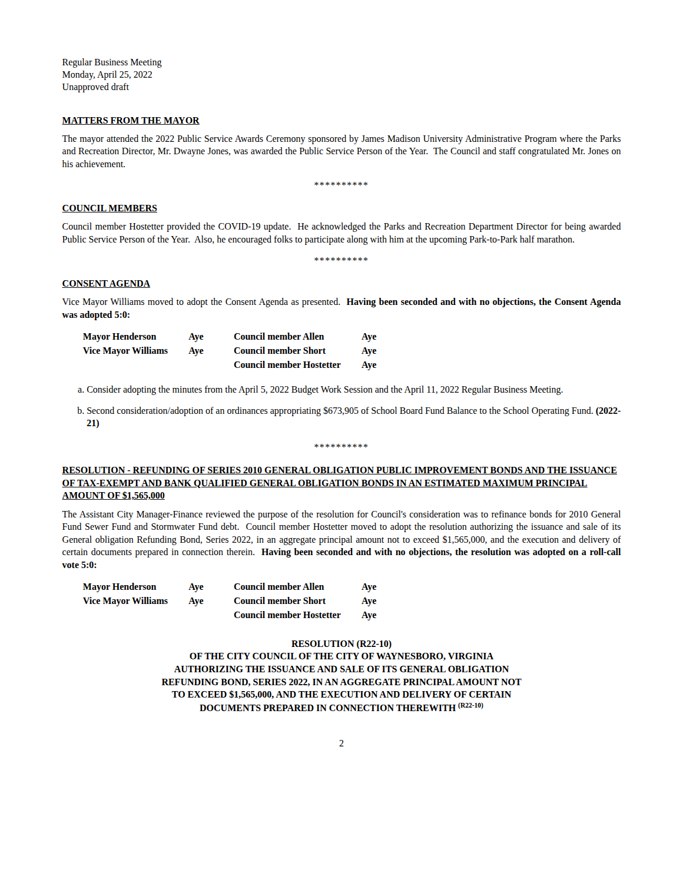Regular Business Meeting
Monday, April 25, 2022
Unapproved draft
Matters from the Mayor
The mayor attended the 2022 Public Service Awards Ceremony sponsored by James Madison University Administrative Program where the Parks and Recreation Director, Mr. Dwayne Jones, was awarded the Public Service Person of the Year. The Council and staff congratulated Mr. Jones on his achievement.
**********
Council Members
Council member Hostetter provided the COVID-19 update. He acknowledged the Parks and Recreation Department Director for being awarded Public Service Person of the Year. Also, he encouraged folks to participate along with him at the upcoming Park-to-Park half marathon.
**********
Consent Agenda
Vice Mayor Williams moved to adopt the Consent Agenda as presented. Having been seconded and with no objections, the Consent Agenda was adopted 5:0:
| Mayor Henderson | Aye | Council member Allen | Aye |
| Vice Mayor Williams | Aye | Council member Short | Aye |
| | | Council member Hostetter | Aye |
Consider adopting the minutes from the April 5, 2022 Budget Work Session and the April 11, 2022 Regular Business Meeting.
Second consideration/adoption of an ordinances appropriating $673,905 of School Board Fund Balance to the School Operating Fund. (2022-21)
**********
Resolution - Refunding of Series 2010 General Obligation Public Improvement Bonds and the Issuance of Tax-Exempt and Bank Qualified General Obligation Bonds in an Estimated Maximum Principal Amount of $1,565,000
The Assistant City Manager-Finance reviewed the purpose of the resolution for Council's consideration was to refinance bonds for 2010 General Fund Sewer Fund and Stormwater Fund debt. Council member Hostetter moved to adopt the resolution authorizing the issuance and sale of its General obligation Refunding Bond, Series 2022, in an aggregate principal amount not to exceed $1,565,000, and the execution and delivery of certain documents prepared in connection therein. Having been seconded and with no objections, the resolution was adopted on a roll-call vote 5:0:
| Mayor Henderson | Aye | Council member Allen | Aye |
| Vice Mayor Williams | Aye | Council member Short | Aye |
| | | Council member Hostetter | Aye |
RESOLUTION (R22-10)
OF THE CITY COUNCIL OF THE CITY OF WAYNESBORO, VIRGINIA
AUTHORIZING THE ISSUANCE AND SALE OF ITS GENERAL OBLIGATION
REFUNDING BOND, SERIES 2022, IN AN AGGREGATE PRINCIPAL AMOUNT NOT
TO EXCEED $1,565,000, AND THE EXECUTION AND DELIVERY OF CERTAIN
DOCUMENTS PREPARED IN CONNECTION THEREWITH (R22-10)
2